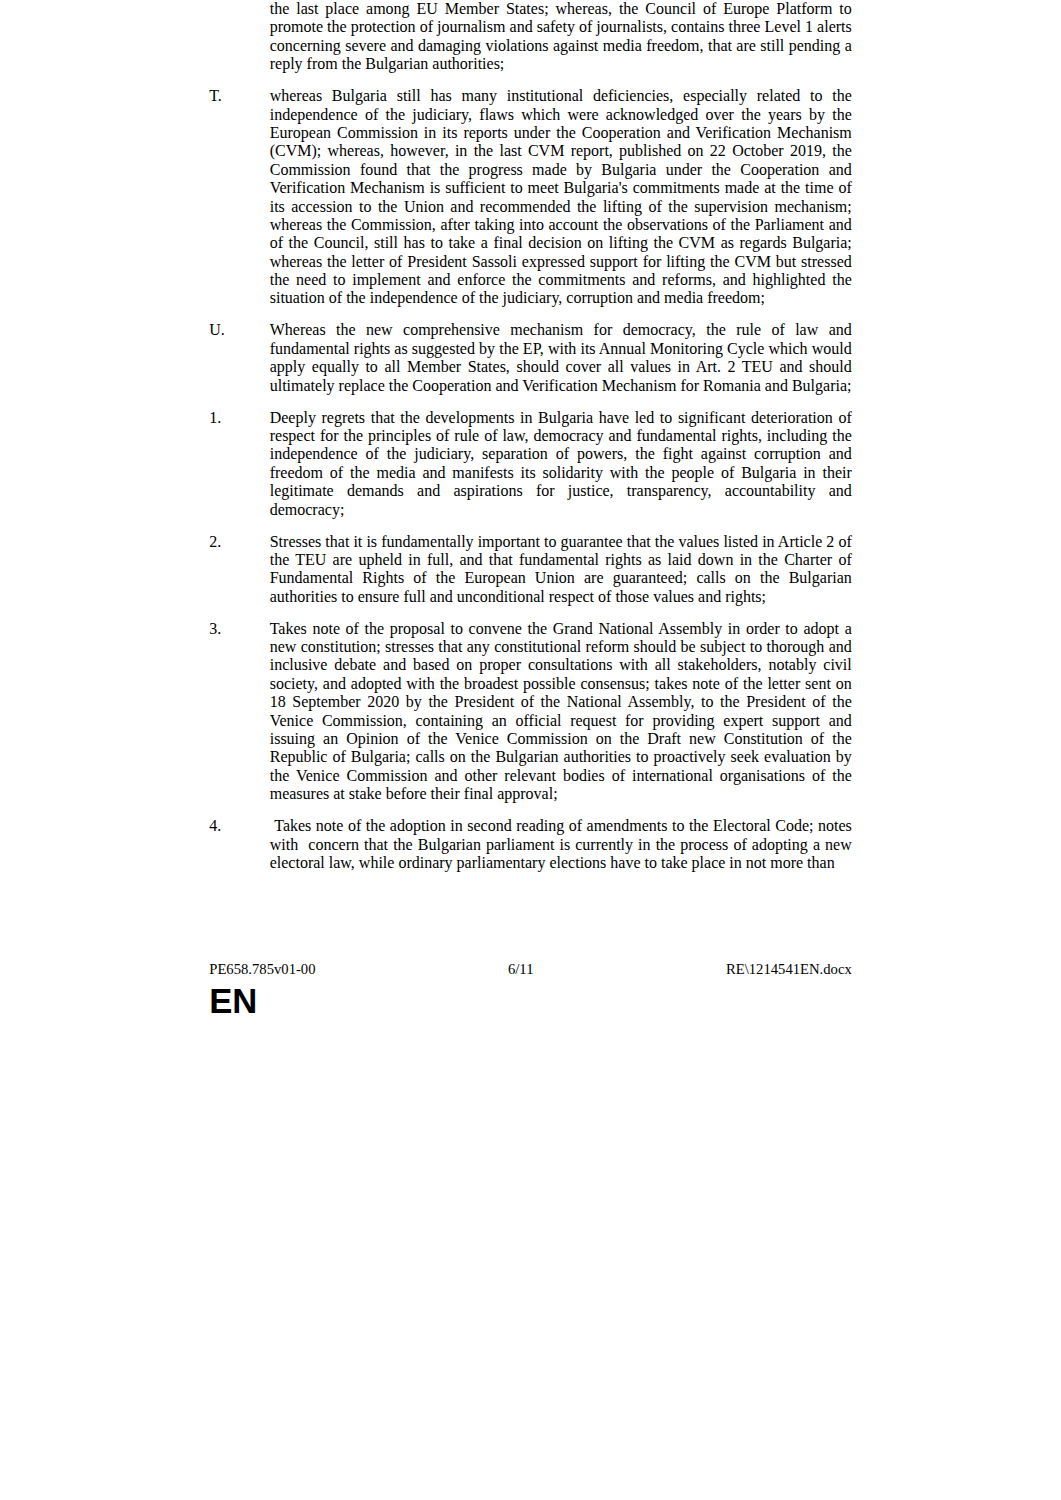the last place among EU Member States; whereas, the Council of Europe Platform to promote the protection of journalism and safety of journalists, contains three Level 1 alerts concerning severe and damaging violations against media freedom, that are still pending a reply from the Bulgarian authorities;
T.
whereas Bulgaria still has many institutional deficiencies, especially related to the independence of the judiciary, flaws which were acknowledged over the years by the European Commission in its reports under the Cooperation and Verification Mechanism (CVM); whereas, however, in the last CVM report, published on 22 October 2019, the Commission found that the progress made by Bulgaria under the Cooperation and Verification Mechanism is sufficient to meet Bulgaria's commitments made at the time of its accession to the Union and recommended the lifting of the supervision mechanism; whereas the Commission, after taking into account the observations of the Parliament and of the Council, still has to take a final decision on lifting the CVM as regards Bulgaria; whereas the letter of President Sassoli expressed support for lifting the CVM but stressed the need to implement and enforce the commitments and reforms, and highlighted the situation of the independence of the judiciary, corruption and media freedom;
U.
Whereas the new comprehensive mechanism for democracy, the rule of law and fundamental rights as suggested by the EP, with its Annual Monitoring Cycle which would apply equally to all Member States, should cover all values in Art. 2 TEU and should ultimately replace the Cooperation and Verification Mechanism for Romania and Bulgaria;
1.
Deeply regrets that the developments in Bulgaria have led to significant deterioration of respect for the principles of rule of law, democracy and fundamental rights, including the independence of the judiciary, separation of powers, the fight against corruption and freedom of the media and manifests its solidarity with the people of Bulgaria in their legitimate demands and aspirations for justice, transparency, accountability and democracy;
2.
Stresses that it is fundamentally important to guarantee that the values listed in Article 2 of the TEU are upheld in full, and that fundamental rights as laid down in the Charter of Fundamental Rights of the European Union are guaranteed; calls on the Bulgarian authorities to ensure full and unconditional respect of those values and rights;
3.
Takes note of the proposal to convene the Grand National Assembly in order to adopt a new constitution; stresses that any constitutional reform should be subject to thorough and inclusive debate and based on proper consultations with all stakeholders, notably civil society, and adopted with the broadest possible consensus; takes note of the letter sent on 18 September 2020 by the President of the National Assembly, to the President of the Venice Commission, containing an official request for providing expert support and issuing an Opinion of the Venice Commission on the Draft new Constitution of the Republic of Bulgaria; calls on the Bulgarian authorities to proactively seek evaluation by the Venice Commission and other relevant bodies of international organisations of the measures at stake before their final approval;
4.
Takes note of the adoption in second reading of amendments to the Electoral Code; notes with concern that the Bulgarian parliament is currently in the process of adopting a new electoral law, while ordinary parliamentary elections have to take place in not more than
PE658.785v01-00
6/11
RE\1214541EN.docx
EN